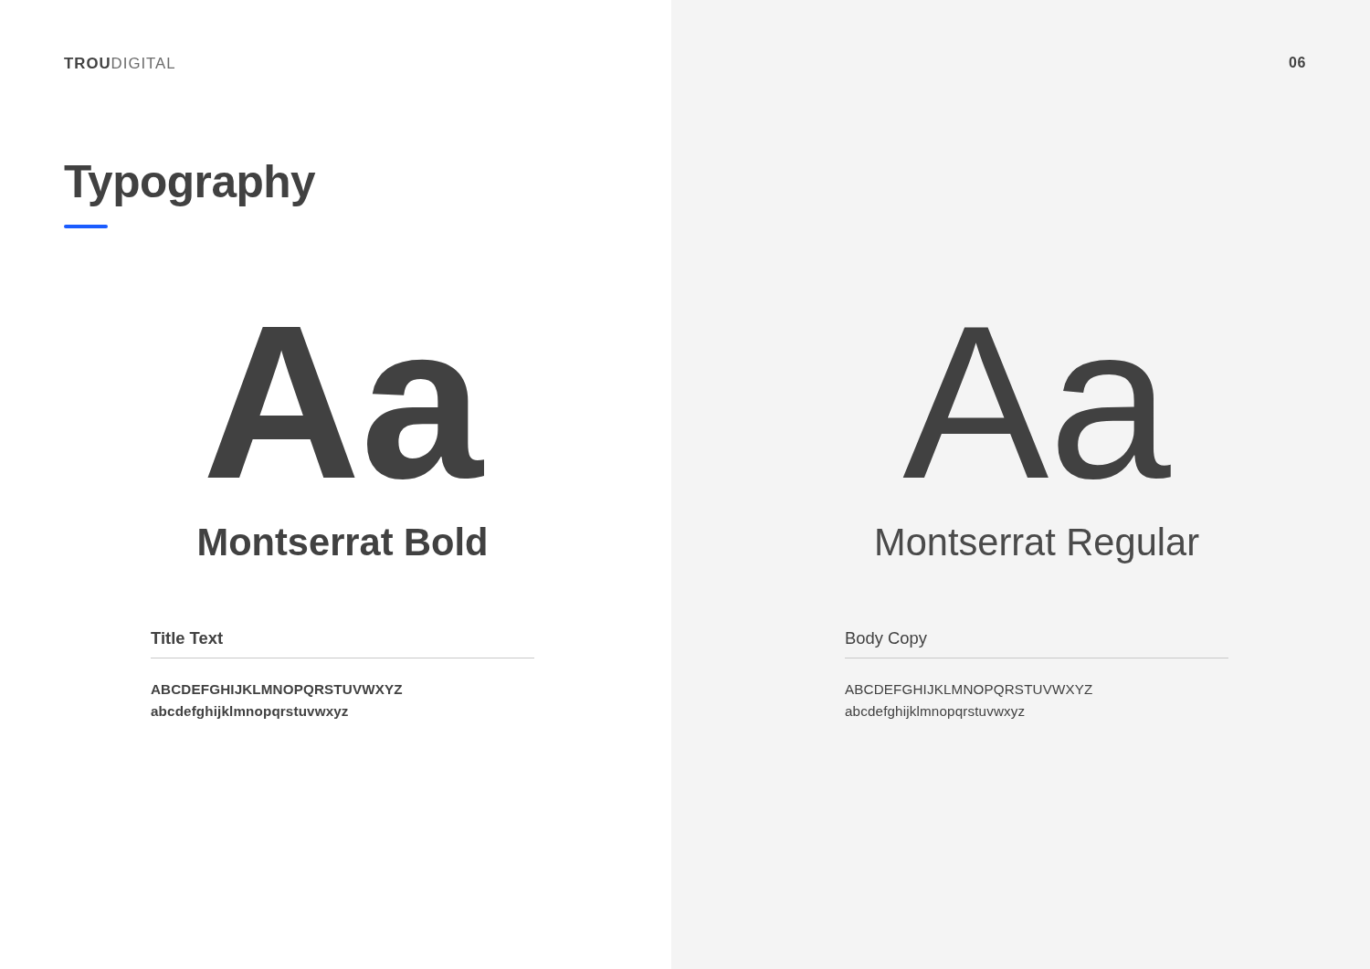TROUDIGITAL
06
Typography
Aa
Montserrat Bold
Title Text
ABCDEFGHIJKLMNOPQRSTUVWXYZ
abcdefghijklmnopqrstuvwxyz
Aa
Montserrat Regular
Body Copy
ABCDEFGHIJKLMNOPQRSTUVWXYZ
abcdefghijklmnopqrstuvwxyz